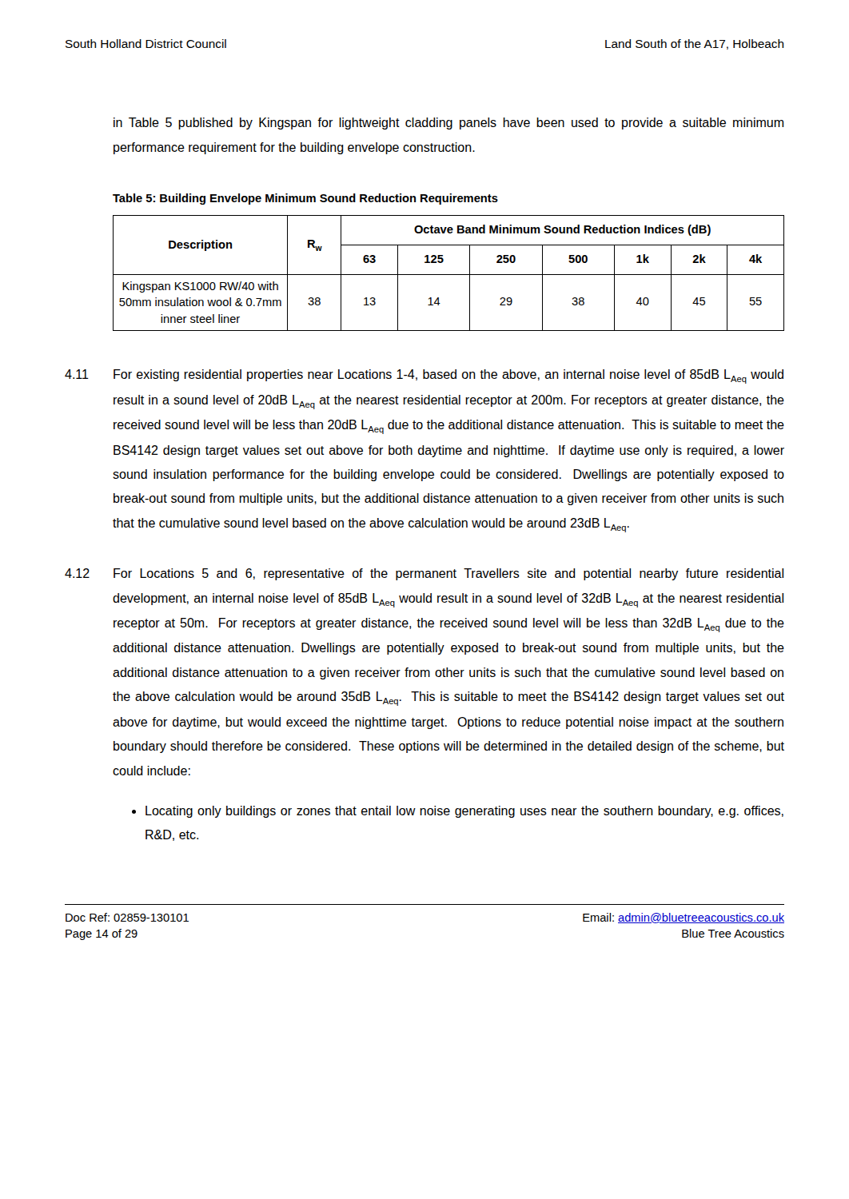South Holland District Council
Land South of the A17, Holbeach
in Table 5 published by Kingspan for lightweight cladding panels have been used to provide a suitable minimum performance requirement for the building envelope construction.
Table 5: Building Envelope Minimum Sound Reduction Requirements
| Description | R w | Octave Band Minimum Sound Reduction Indices (dB) |
| --- | --- | --- |
| 63 | 125 | 250 | 500 | 1k | 2k | 4k |
| Kingspan KS1000 RW/40 with 50mm insulation wool & 0.7mm inner steel liner | 38 | 13 | 14 | 29 | 38 | 40 | 45 | 55 |
4.11
For existing residential properties near Locations 1-4, based on the above, an internal noise level of 85dB LAeq would result in a sound level of 20dB LAeq at the nearest residential receptor at 200m. For receptors at greater distance, the received sound level will be less than 20dB LAeq due to the additional distance attenuation. This is suitable to meet the BS4142 design target values set out above for both daytime and nighttime. If daytime use only is required, a lower sound insulation performance for the building envelope could be considered. Dwellings are potentially exposed to break-out sound from multiple units, but the additional distance attenuation to a given receiver from other units is such that the cumulative sound level based on the above calculation would be around 23dB LAeq.
4.12
For Locations 5 and 6, representative of the permanent Travellers site and potential nearby future residential development, an internal noise level of 85dB LAeq would result in a sound level of 32dB LAeq at the nearest residential receptor at 50m. For receptors at greater distance, the received sound level will be less than 32dB LAeq due to the additional distance attenuation. Dwellings are potentially exposed to break-out sound from multiple units, but the additional distance attenuation to a given receiver from other units is such that the cumulative sound level based on the above calculation would be around 35dB LAeq. This is suitable to meet the BS4142 design target values set out above for daytime, but would exceed the nighttime target. Options to reduce potential noise impact at the southern boundary should therefore be considered. These options will be determined in the detailed design of the scheme, but could include:
Locating only buildings or zones that entail low noise generating uses near the southern boundary, e.g. offices, R&D, etc.
Doc Ref: 02859-130101
Page 14 of 29
Email: admin@bluetreeacoustics.co.uk
Blue Tree Acoustics